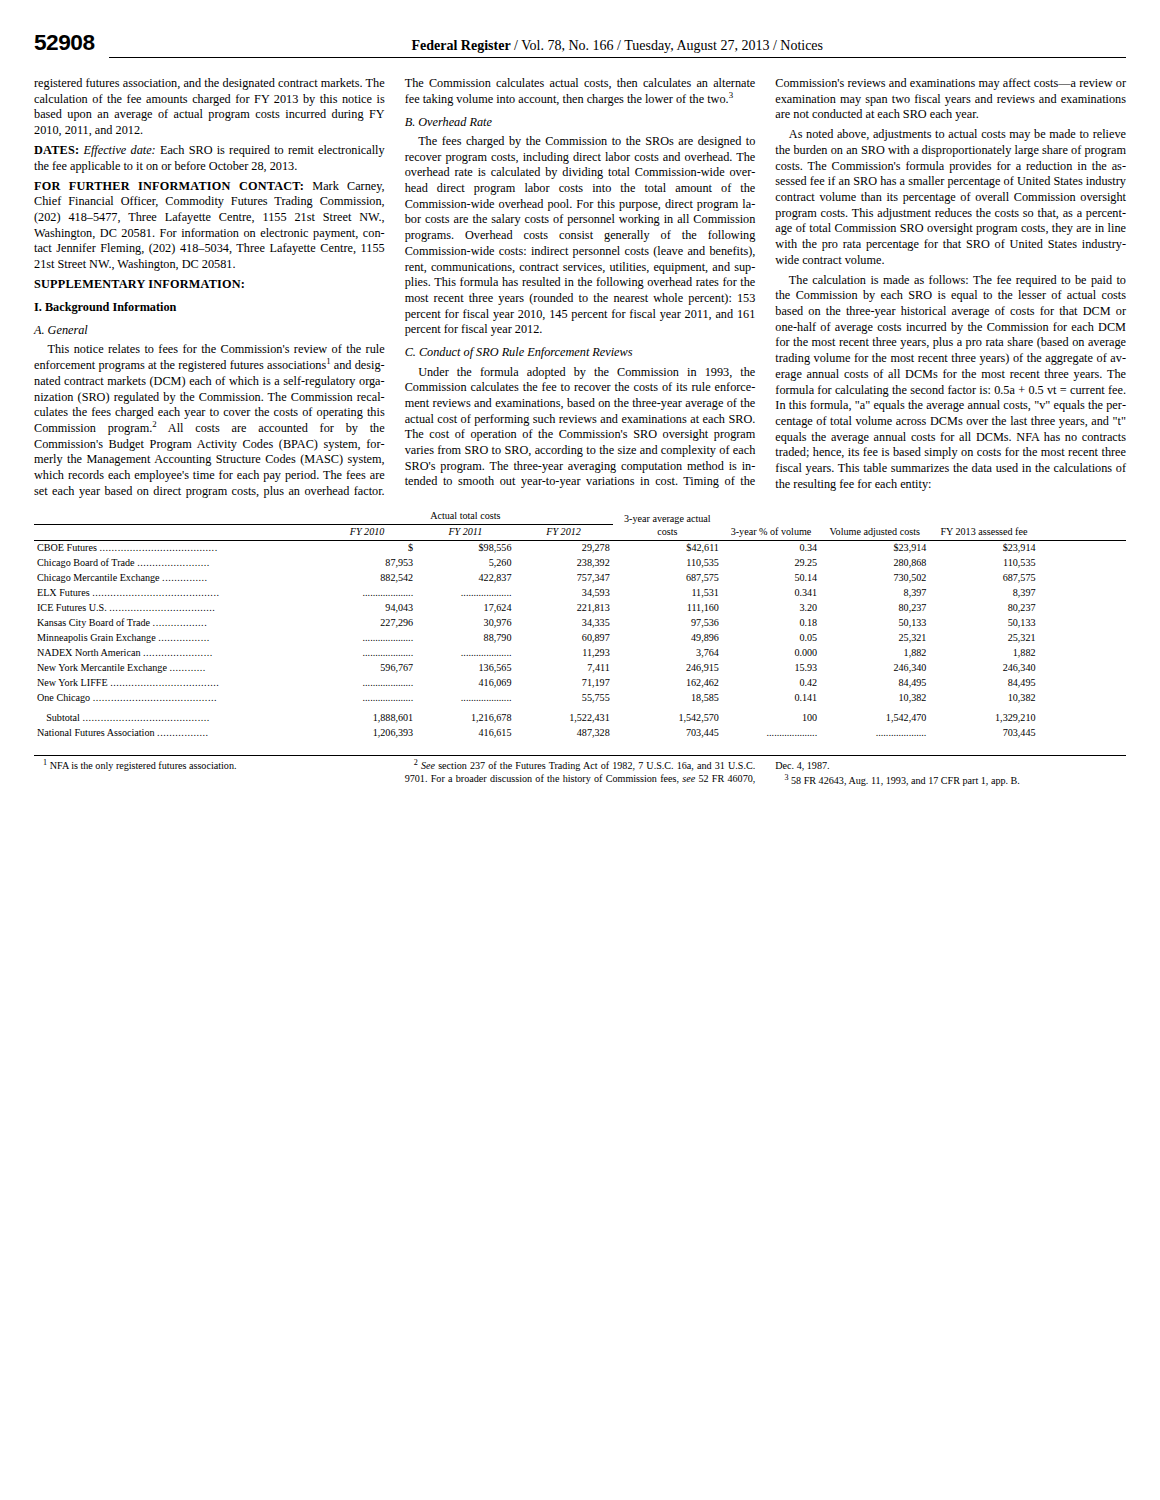52908
Federal Register / Vol. 78, No. 166 / Tuesday, August 27, 2013 / Notices
registered futures association, and the designated contract markets. The calculation of the fee amounts charged for FY 2013 by this notice is based upon an average of actual program costs incurred during FY 2010, 2011, and 2012.
DATES: Effective date: Each SRO is required to remit electronically the fee applicable to it on or before October 28, 2013.
FOR FURTHER INFORMATION CONTACT: Mark Carney, Chief Financial Officer, Commodity Futures Trading Commission, (202) 418–5477, Three Lafayette Centre, 1155 21st Street NW., Washington, DC 20581. For information on electronic payment, contact Jennifer Fleming, (202) 418–5034, Three Lafayette Centre, 1155 21st Street NW., Washington, DC 20581.
SUPPLEMENTARY INFORMATION:
I. Background Information
A. General
This notice relates to fees for the Commission's review of the rule enforcement programs at the registered futures associations1 and designated contract markets (DCM) each of which is a self-regulatory organization (SRO) regulated by the Commission. The Commission recalculates the fees charged each year to cover the costs of operating this Commission program.2 All costs are accounted for by the Commission's Budget Program Activity Codes (BPAC) system, formerly the Management Accounting Structure Codes (MASC) system, which records each employee's time for each pay period. The fees are set each year based on direct program costs, plus an overhead factor. The Commission calculates actual costs, then calculates an alternate fee taking volume into account, then charges the lower of the two.3
B. Overhead Rate
The fees charged by the Commission to the SROs are designed to recover program costs, including direct labor costs and overhead. The overhead rate is calculated by dividing total Commission-wide overhead direct program labor costs into the total amount of the Commission-wide overhead pool. For this purpose, direct program labor costs are the salary costs of personnel working in all Commission programs. Overhead costs consist generally of the following Commission-wide costs: indirect personnel costs (leave and benefits), rent, communications, contract services, utilities, equipment, and supplies. This formula has resulted in the following overhead rates for the most recent three years (rounded to the nearest whole percent): 153 percent for fiscal year 2010, 145 percent for fiscal year 2011, and 161 percent for fiscal year 2012.
C. Conduct of SRO Rule Enforcement Reviews
Under the formula adopted by the Commission in 1993, the Commission calculates the fee to recover the costs of its rule enforcement reviews and examinations, based on the three-year average of the actual cost of performing such reviews and examinations at each SRO. The cost of operation of the Commission's SRO oversight program varies from SRO to SRO, according to the size and complexity of each SRO's program. The three-year averaging computation method is intended to smooth out year-to-year variations in cost. Timing of the Commission's reviews and examinations may affect costs—a review or examination may span two fiscal years and reviews and examinations are not conducted at each SRO each year.
As noted above, adjustments to actual costs may be made to relieve the burden on an SRO with a disproportionately large share of program costs. The Commission's formula provides for a reduction in the assessed fee if an SRO has a smaller percentage of United States industry contract volume than its percentage of overall Commission oversight program costs. This adjustment reduces the costs so that, as a percentage of total Commission SRO oversight program costs, they are in line with the pro rata percentage for that SRO of United States industry-wide contract volume.
The calculation is made as follows: The fee required to be paid to the Commission by each SRO is equal to the lesser of actual costs based on the three-year historical average of costs for that DCM or one-half of average costs incurred by the Commission for each DCM for the most recent three years, plus a pro rata share (based on average trading volume for the most recent three years) of the aggregate of average annual costs of all DCMs for the most recent three years. The formula for calculating the second factor is: 0.5a + 0.5 vt = current fee. In this formula, "a" equals the average annual costs, "v" equals the percentage of total volume across DCMs over the last three years, and "t" equals the average annual costs for all DCMs. NFA has no contracts traded; hence, its fee is based simply on costs for the most recent three fiscal years. This table summarizes the data used in the calculations of the resulting fee for each entity:
| | Actual total costs | 3-year average actual costs | 3-year % of volume | Volume adjusted costs | FY 2013 assessed fee |
| --- | --- | --- | --- | --- | --- |
| | FY 2010 | FY 2011 | FY 2012 | | | | |
| CBOE Futures ....................................... | $ | $98,556 | 29,278 | $42,611 | 0.34 | $23,914 | $23,914 |
| Chicago Board of Trade ........................ | 87,953 | 5,260 | 238,392 | 110,535 | 29.25 | 280,868 | 110,535 |
| Chicago Mercantile Exchange ............... | 882,542 | 422,837 | 757,347 | 687,575 | 50.14 | 730,502 | 687,575 |
| ELX Futures .......................................... | .................... | .................... | 34,593 | 11,531 | 0.341 | 8,397 | 8,397 |
| ICE Futures U.S. ................................... | 94,043 | 17,624 | 221,813 | 111,160 | 3.20 | 80,237 | 80,237 |
| Kansas City Board of Trade .................. | 227,296 | 30,976 | 34,335 | 97,536 | 0.18 | 50,133 | 50,133 |
| Minneapolis Grain Exchange ................. | .................... | 88,790 | 60,897 | 49,896 | 0.05 | 25,321 | 25,321 |
| NADEX North American ....................... | .................... | .................... | 11,293 | 3,764 | 0.000 | 1,882 | 1,882 |
| New York Mercantile Exchange ............ | 596,767 | 136,565 | 7,411 | 246,915 | 15.93 | 246,340 | 246,340 |
| New York LIFFE .................................... | .................... | 416,069 | 71,197 | 162,462 | 0.42 | 84,495 | 84,495 |
| One Chicago ......................................... | .................... | .................... | 55,755 | 18,585 | 0.141 | 10,382 | 10,382 |
| Subtotal .......................................... | 1,888,601 | 1,216,678 | 1,522,431 | 1,542,570 | 100 | 1,542,470 | 1,329,210 |
| National Futures Association ................. | 1,206,393 | 416,615 | 487,328 | 703,445 | .................... | .................... | 703,445 |
1 NFA is the only registered futures association.
2 See section 237 of the Futures Trading Act of 1982, 7 U.S.C. 16a, and 31 U.S.C. 9701. For a broader discussion of the history of Commission fees, see 52 FR 46070, Dec. 4, 1987.
3 58 FR 42643, Aug. 11, 1993, and 17 CFR part 1, app. B.